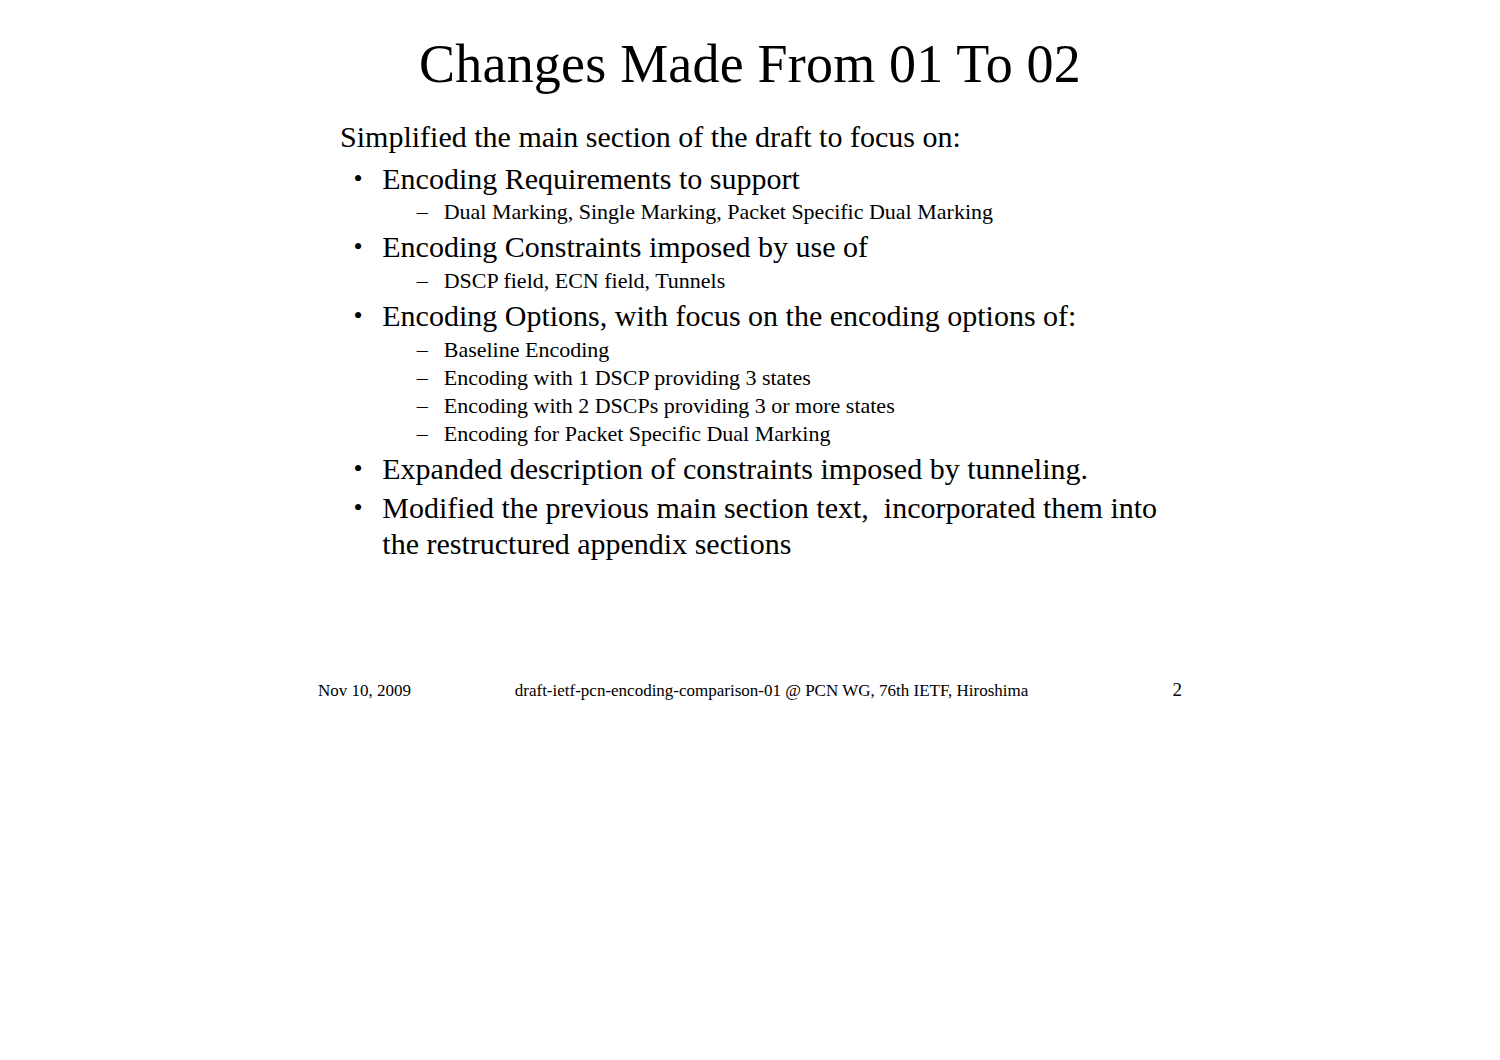Changes Made From 01 To 02
Simplified the main section of the draft to focus on:
•Encoding Requirements to support
–Dual Marking, Single Marking, Packet Specific Dual Marking
•Encoding Constraints imposed by use of
–DSCP field, ECN field, Tunnels
•Encoding Options, with focus on the encoding options of:
–Baseline Encoding
–Encoding with 1 DSCP providing 3 states
–Encoding with 2 DSCPs providing 3 or more states
–Encoding for Packet Specific Dual Marking
•Expanded description of constraints imposed by tunneling.
•Modified the previous main section text, incorporated them into the restructured appendix sections
Nov 10, 2009 draft-ietf-pcn-encoding-comparison-01 @ PCN WG, 76th IETF, Hiroshima 2